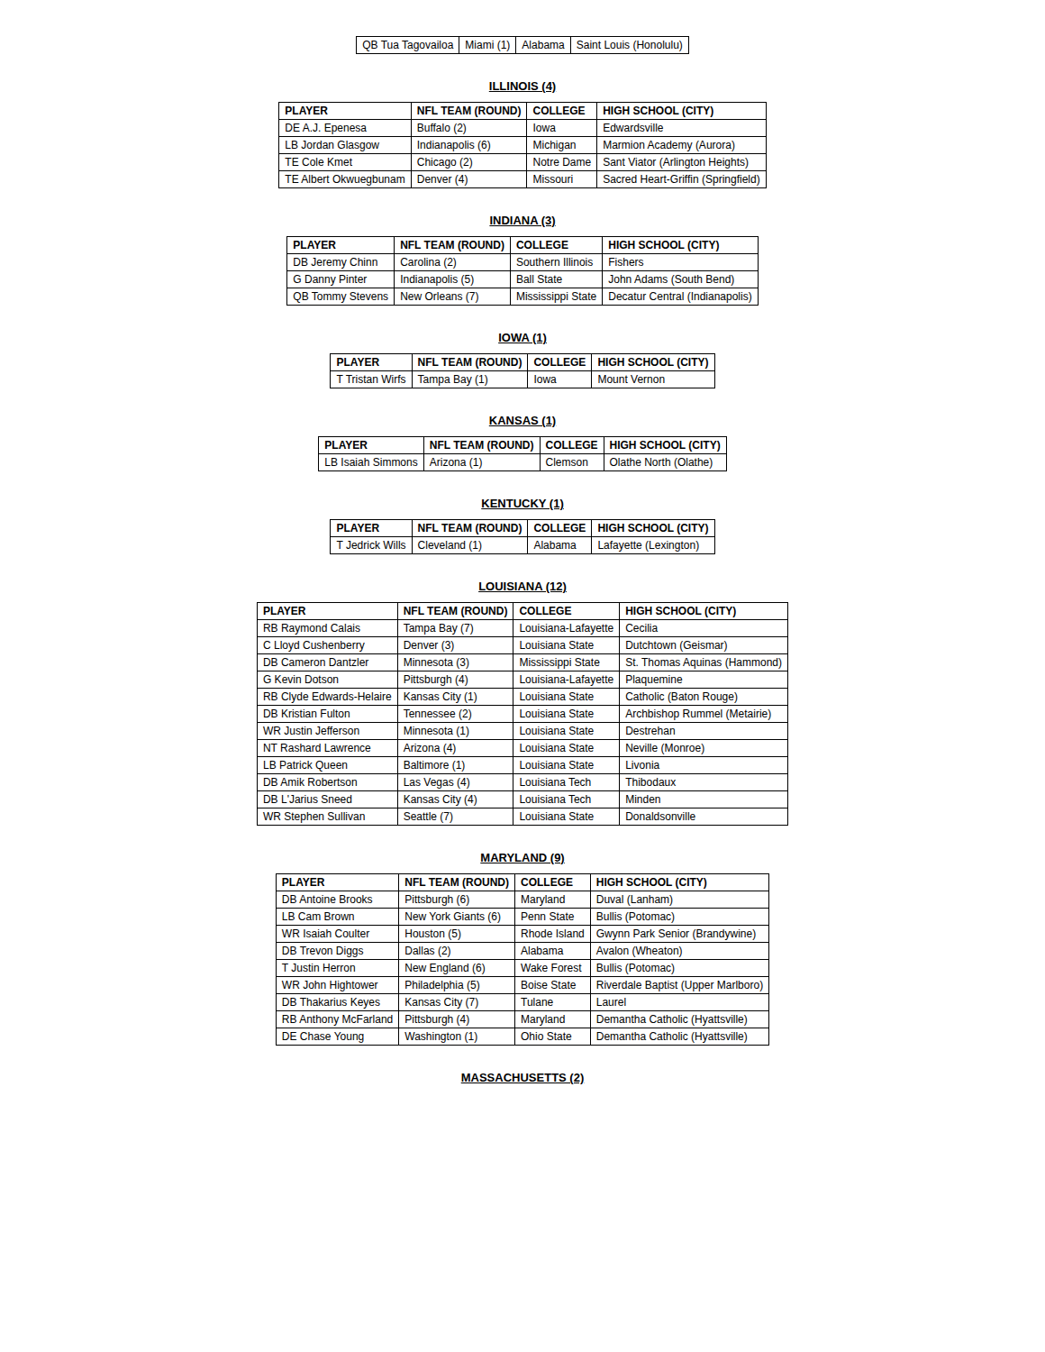| QB Tua Tagovailoa | Miami (1) | Alabama | Saint Louis (Honolulu) |
ILLINOIS (4)
| PLAYER | NFL TEAM (ROUND) | COLLEGE | HIGH SCHOOL (CITY) |
| --- | --- | --- | --- |
| DE A.J. Epenesa | Buffalo (2) | Iowa | Edwardsville |
| LB Jordan Glasgow | Indianapolis (6) | Michigan | Marmion Academy (Aurora) |
| TE Cole Kmet | Chicago (2) | Notre Dame | Sant Viator (Arlington Heights) |
| TE Albert Okwuegbunam | Denver (4) | Missouri | Sacred Heart-Griffin (Springfield) |
INDIANA (3)
| PLAYER | NFL TEAM (ROUND) | COLLEGE | HIGH SCHOOL (CITY) |
| --- | --- | --- | --- |
| DB Jeremy Chinn | Carolina (2) | Southern Illinois | Fishers |
| G Danny Pinter | Indianapolis (5) | Ball State | John Adams (South Bend) |
| QB Tommy Stevens | New Orleans (7) | Mississippi State | Decatur Central (Indianapolis) |
IOWA (1)
| PLAYER | NFL TEAM (ROUND) | COLLEGE | HIGH SCHOOL (CITY) |
| --- | --- | --- | --- |
| T Tristan Wirfs | Tampa Bay (1) | Iowa | Mount Vernon |
KANSAS (1)
| PLAYER | NFL TEAM (ROUND) | COLLEGE | HIGH SCHOOL (CITY) |
| --- | --- | --- | --- |
| LB Isaiah Simmons | Arizona (1) | Clemson | Olathe North (Olathe) |
KENTUCKY (1)
| PLAYER | NFL TEAM (ROUND) | COLLEGE | HIGH SCHOOL (CITY) |
| --- | --- | --- | --- |
| T Jedrick Wills | Cleveland (1) | Alabama | Lafayette (Lexington) |
LOUISIANA (12)
| PLAYER | NFL TEAM (ROUND) | COLLEGE | HIGH SCHOOL (CITY) |
| --- | --- | --- | --- |
| RB Raymond Calais | Tampa Bay (7) | Louisiana-Lafayette | Cecilia |
| C Lloyd Cushenberry | Denver (3) | Louisiana State | Dutchtown (Geismar) |
| DB Cameron Dantzler | Minnesota (3) | Mississippi State | St. Thomas Aquinas (Hammond) |
| G Kevin Dotson | Pittsburgh (4) | Louisiana-Lafayette | Plaquemine |
| RB Clyde Edwards-Helaire | Kansas City (1) | Louisiana State | Catholic (Baton Rouge) |
| DB Kristian Fulton | Tennessee (2) | Louisiana State | Archbishop Rummel (Metairie) |
| WR Justin Jefferson | Minnesota (1) | Louisiana State | Destrehan |
| NT Rashard Lawrence | Arizona (4) | Louisiana State | Neville (Monroe) |
| LB Patrick Queen | Baltimore (1) | Louisiana State | Livonia |
| DB Amik Robertson | Las Vegas (4) | Louisiana Tech | Thibodaux |
| DB L'Jarius Sneed | Kansas City (4) | Louisiana Tech | Minden |
| WR Stephen Sullivan | Seattle (7) | Louisiana State | Donaldsonville |
MARYLAND (9)
| PLAYER | NFL TEAM (ROUND) | COLLEGE | HIGH SCHOOL (CITY) |
| --- | --- | --- | --- |
| DB Antoine Brooks | Pittsburgh (6) | Maryland | Duval (Lanham) |
| LB Cam Brown | New York Giants (6) | Penn State | Bullis (Potomac) |
| WR Isaiah Coulter | Houston (5) | Rhode Island | Gwynn Park Senior (Brandywine) |
| DB Trevon Diggs | Dallas (2) | Alabama | Avalon (Wheaton) |
| T Justin Herron | New England (6) | Wake Forest | Bullis (Potomac) |
| WR John Hightower | Philadelphia (5) | Boise State | Riverdale Baptist (Upper Marlboro) |
| DB Thakarius Keyes | Kansas City (7) | Tulane | Laurel |
| RB Anthony McFarland | Pittsburgh (4) | Maryland | Demantha Catholic (Hyattsville) |
| DE Chase Young | Washington (1) | Ohio State | Demantha Catholic (Hyattsville) |
MASSACHUSETTS (2)